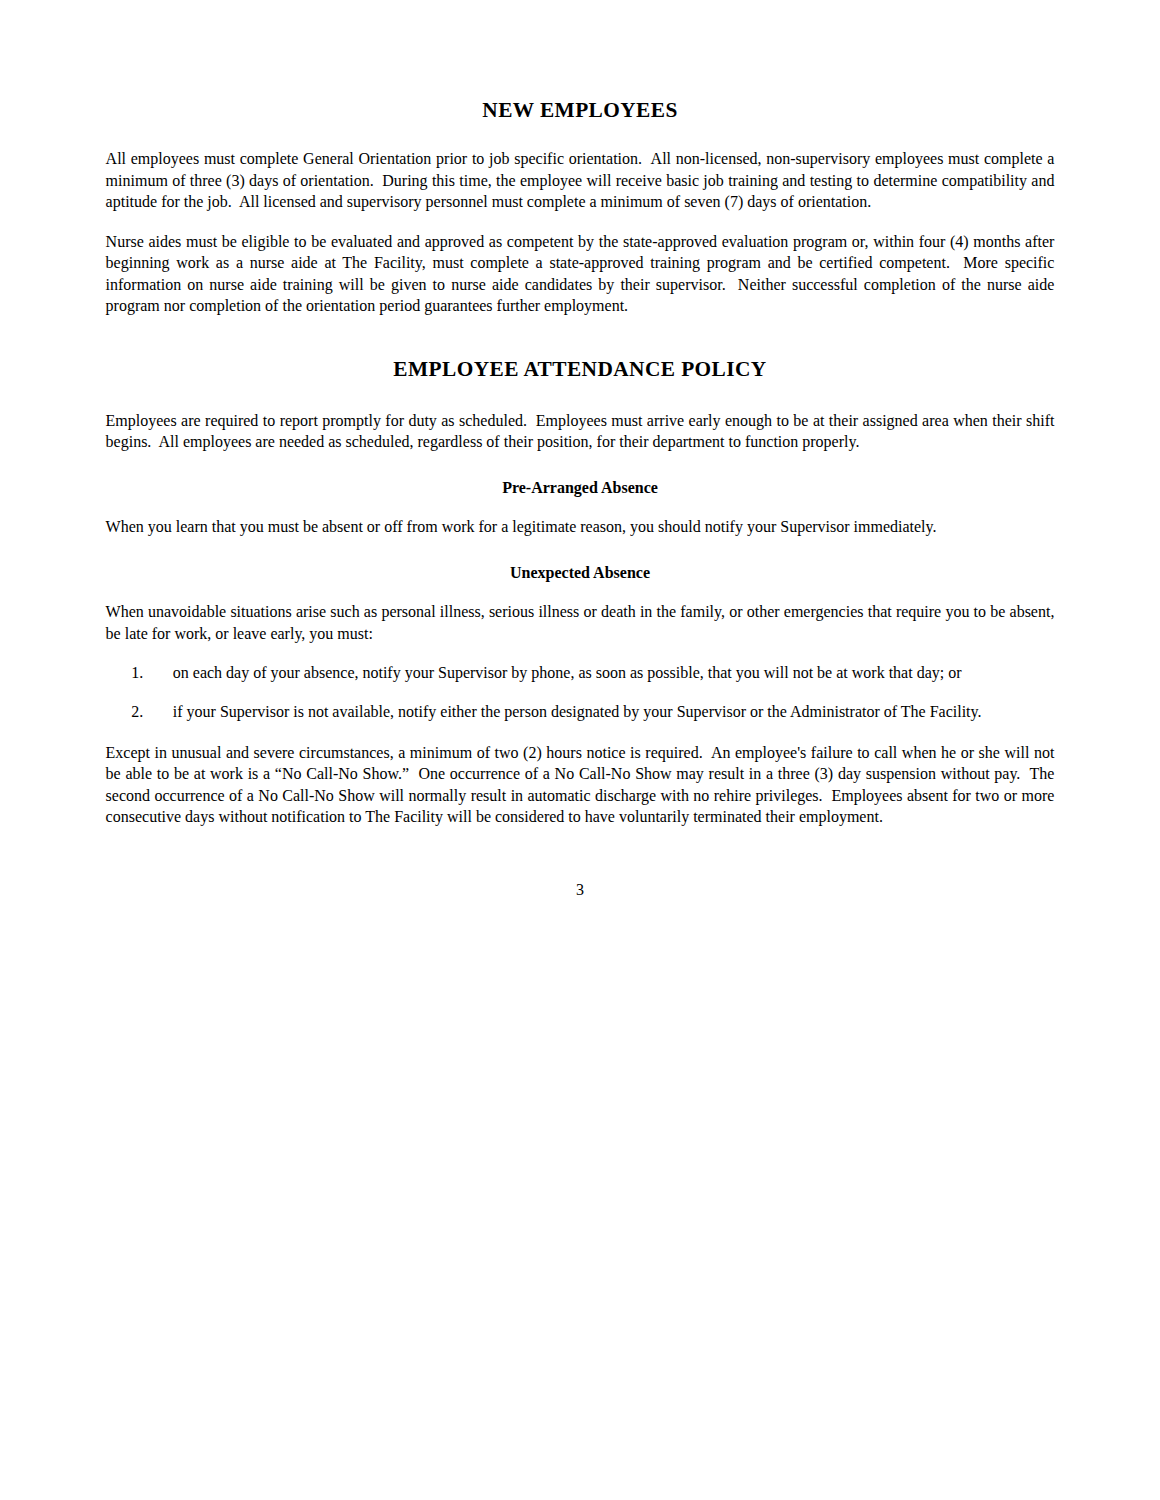NEW EMPLOYEES
All employees must complete General Orientation prior to job specific orientation. All non-licensed, non-supervisory employees must complete a minimum of three (3) days of orientation. During this time, the employee will receive basic job training and testing to determine compatibility and aptitude for the job. All licensed and supervisory personnel must complete a minimum of seven (7) days of orientation.
Nurse aides must be eligible to be evaluated and approved as competent by the state-approved evaluation program or, within four (4) months after beginning work as a nurse aide at The Facility, must complete a state-approved training program and be certified competent. More specific information on nurse aide training will be given to nurse aide candidates by their supervisor. Neither successful completion of the nurse aide program nor completion of the orientation period guarantees further employment.
EMPLOYEE ATTENDANCE POLICY
Employees are required to report promptly for duty as scheduled. Employees must arrive early enough to be at their assigned area when their shift begins. All employees are needed as scheduled, regardless of their position, for their department to function properly.
Pre-Arranged Absence
When you learn that you must be absent or off from work for a legitimate reason, you should notify your Supervisor immediately.
Unexpected Absence
When unavoidable situations arise such as personal illness, serious illness or death in the family, or other emergencies that require you to be absent, be late for work, or leave early, you must:
1. on each day of your absence, notify your Supervisor by phone, as soon as possible, that you will not be at work that day; or
2. if your Supervisor is not available, notify either the person designated by your Supervisor or the Administrator of The Facility.
Except in unusual and severe circumstances, a minimum of two (2) hours notice is required. An employee's failure to call when he or she will not be able to be at work is a “No Call-No Show.” One occurrence of a No Call-No Show may result in a three (3) day suspension without pay. The second occurrence of a No Call-No Show will normally result in automatic discharge with no rehire privileges. Employees absent for two or more consecutive days without notification to The Facility will be considered to have voluntarily terminated their employment.
3